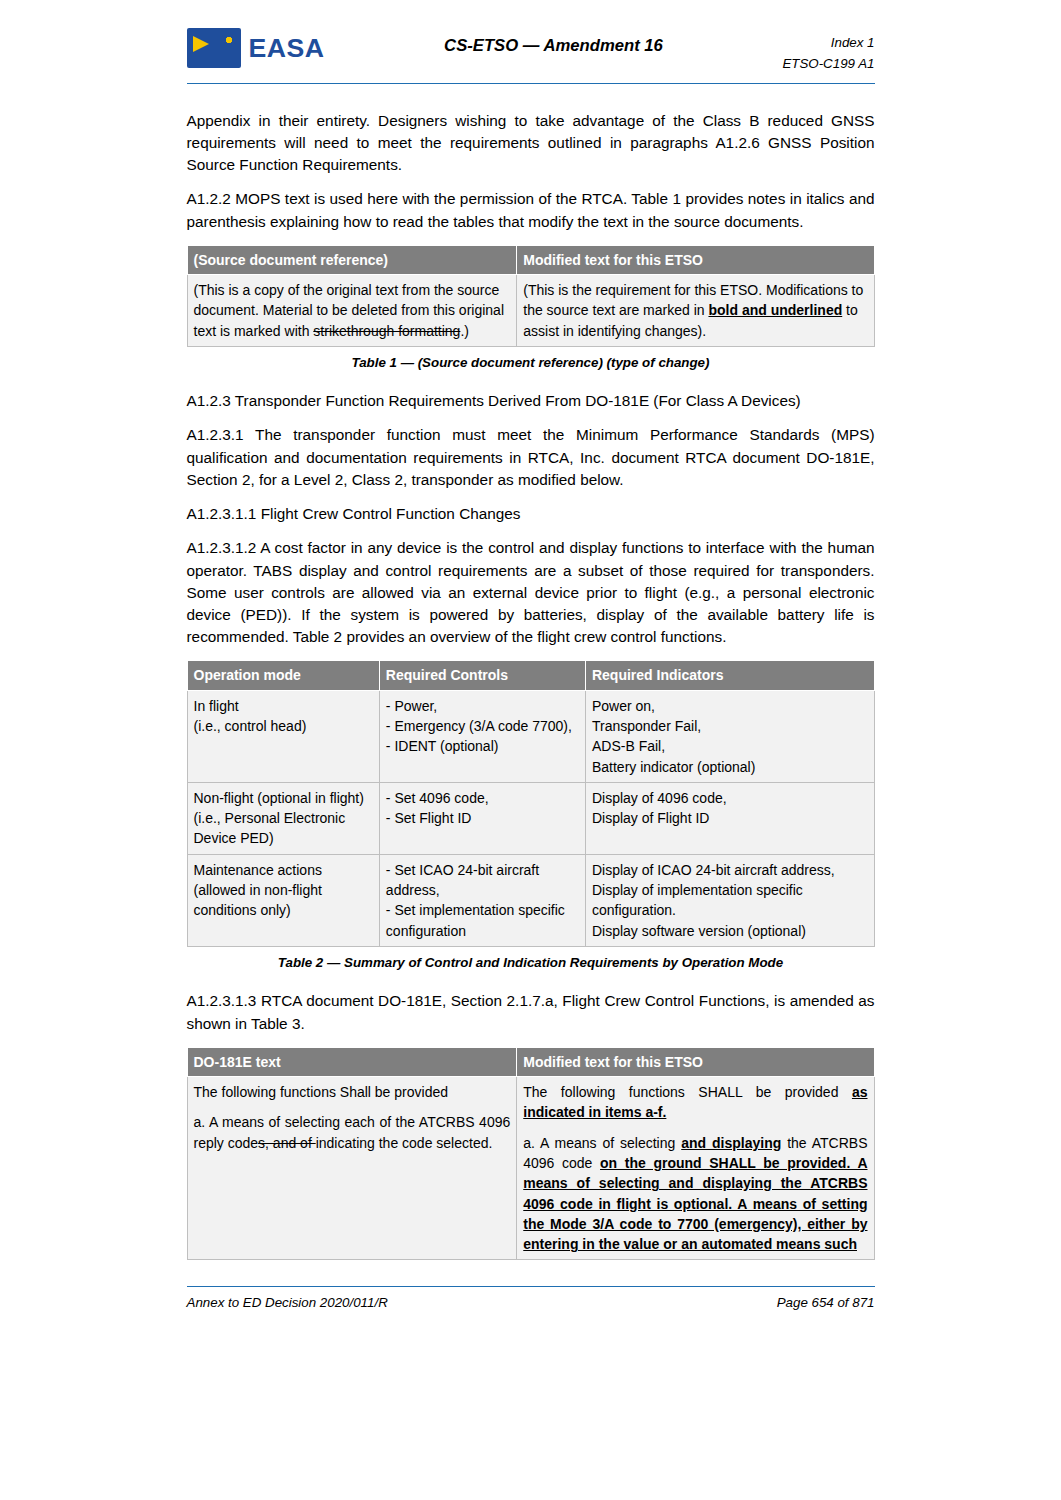EASA
CS-ETSO — Amendment 16
Index 1
ETSO-C199 A1
Appendix in their entirety. Designers wishing to take advantage of the Class B reduced GNSS requirements will need to meet the requirements outlined in paragraphs A1.2.6 GNSS Position Source Function Requirements.
A1.2.2 MOPS text is used here with the permission of the RTCA. Table 1 provides notes in italics and parenthesis explaining how to read the tables that modify the text in the source documents.
| (Source document reference) | Modified text for this ETSO |
| --- | --- |
| (This is a copy of the original text from the source document. Material to be deleted from this original text is marked with strikethrough formatting .) | (This is the requirement for this ETSO. Modifications to the source text are marked in bold and underlined to assist in identifying changes). |
Table 1 — (Source document reference) (type of change)
A1.2.3 Transponder Function Requirements Derived From DO-181E (For Class A Devices)
A1.2.3.1 The transponder function must meet the Minimum Performance Standards (MPS) qualification and documentation requirements in RTCA, Inc. document RTCA document DO-181E, Section 2, for a Level 2, Class 2, transponder as modified below.
A1.2.3.1.1 Flight Crew Control Function Changes
A1.2.3.1.2 A cost factor in any device is the control and display functions to interface with the human operator. TABS display and control requirements are a subset of those required for transponders. Some user controls are allowed via an external device prior to flight (e.g., a personal electronic device (PED)). If the system is powered by batteries, display of the available battery life is recommended. Table 2 provides an overview of the flight crew control functions.
| Operation mode | Required Controls | Required Indicators |
| --- | --- | --- |
| In flight (i.e., control head) | - Power, - Emergency (3/A code 7700), - IDENT (optional) | Power on, Transponder Fail, ADS-B Fail, Battery indicator (optional) |
| Non-flight (optional in flight) (i.e., Personal Electronic Device PED) | - Set 4096 code, - Set Flight ID | Display of 4096 code, Display of Flight ID |
| Maintenance actions (allowed in non-flight conditions only) | - Set ICAO 24-bit aircraft address, - Set implementation specific configuration | Display of ICAO 24-bit aircraft address, Display of implementation specific configuration. Display software version (optional) |
Table 2 — Summary of Control and Indication Requirements by Operation Mode
A1.2.3.1.3 RTCA document DO-181E, Section 2.1.7.a, Flight Crew Control Functions, is amended as shown in Table 3.
| DO-181E text | Modified text for this ETSO |
| --- | --- |
| The following functions Shall be provided a. A means of selecting each of the ATCRBS 4096 reply code s, and of indicating the code selected. | The following functions SHALL be provided as indicated in items a-f. a. A means of selecting and displaying the ATCRBS 4096 code on the ground SHALL be provided. A means of selecting and displaying the ATCRBS 4096 code in flight is optional. A means of setting the Mode 3/A code to 7700 (emergency), either by entering in the value or an automated means such |
Annex to ED Decision 2020/011/R
Page 654 of 871